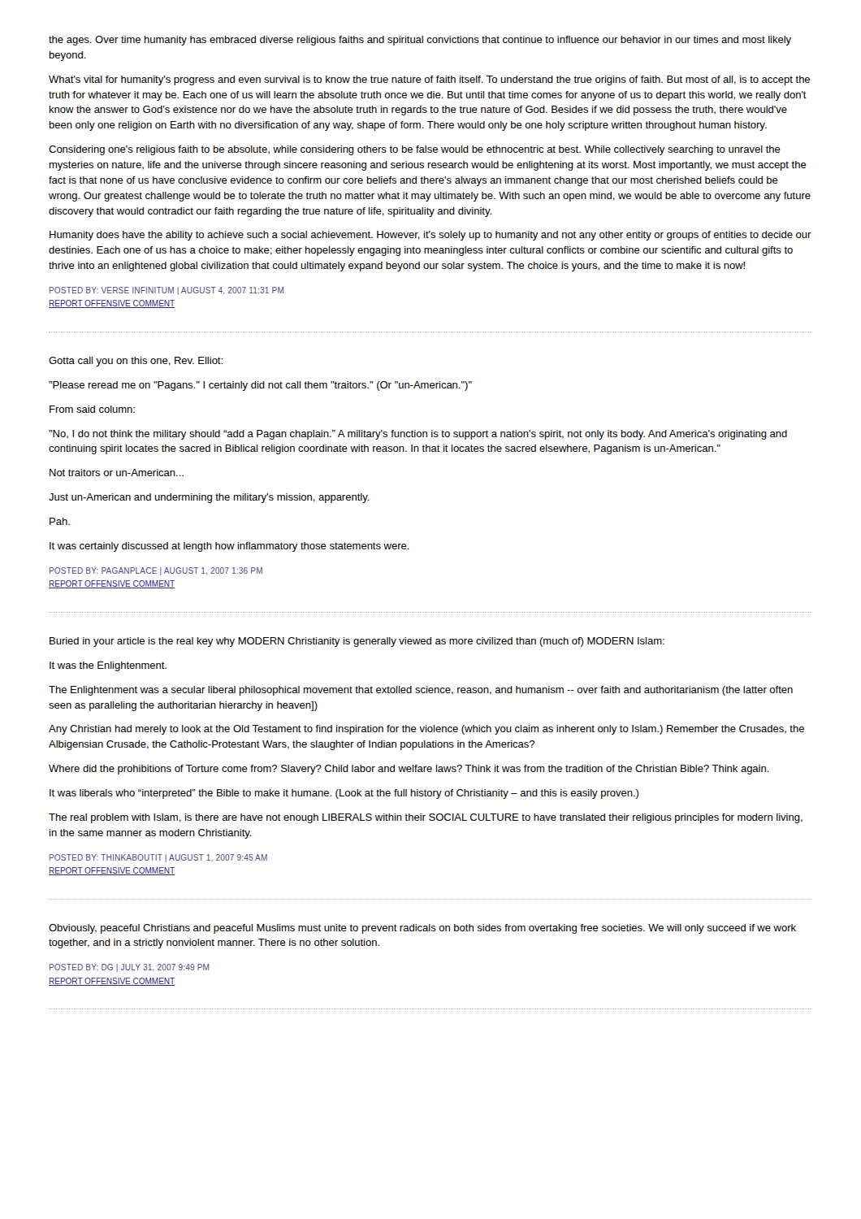the ages. Over time humanity has embraced diverse religious faiths and spiritual convictions that continue to influence our behavior in our times and most likely beyond.
What's vital for humanity's progress and even survival is to know the true nature of faith itself. To understand the true origins of faith. But most of all, is to accept the truth for whatever it may be. Each one of us will learn the absolute truth once we die. But until that time comes for anyone of us to depart this world, we really don't know the answer to God's existence nor do we have the absolute truth in regards to the true nature of God. Besides if we did possess the truth, there would've been only one religion on Earth with no diversification of any way, shape of form. There would only be one holy scripture written throughout human history.
Considering one's religious faith to be absolute, while considering others to be false would be ethnocentric at best. While collectively searching to unravel the mysteries on nature, life and the universe through sincere reasoning and serious research would be enlightening at its worst. Most importantly, we must accept the fact is that none of us have conclusive evidence to confirm our core beliefs and there's always an immanent change that our most cherished beliefs could be wrong. Our greatest challenge would be to tolerate the truth no matter what it may ultimately be. With such an open mind, we would be able to overcome any future discovery that would contradict our faith regarding the true nature of life, spirituality and divinity.
Humanity does have the ability to achieve such a social achievement. However, it's solely up to humanity and not any other entity or groups of entities to decide our destinies. Each one of us has a choice to make; either hopelessly engaging into meaningless inter cultural conflicts or combine our scientific and cultural gifts to thrive into an enlightened global civilization that could ultimately expand beyond our solar system. The choice is yours, and the time to make it is now!
POSTED BY: VERSE INFINITUM | AUGUST 4, 2007 11:31 PM
REPORT OFFENSIVE COMMENT
Gotta call you on this one, Rev. Elliot:
"Please reread me on "Pagans." I certainly did not call them "traitors." (Or "un-American.")"
From said column:
"No, I do not think the military should “add a Pagan chaplain.” A military's function is to support a nation's spirit, not only its body. And America's originating and continuing spirit locates the sacred in Biblical religion coordinate with reason. In that it locates the sacred elsewhere, Paganism is un-American."
Not traitors or un-American...
Just un-American and undermining the military's mission, apparently.
Pah.
It was certainly discussed at length how inflammatory those statements were.
POSTED BY: PAGANPLACE | AUGUST 1, 2007 1:36 PM
REPORT OFFENSIVE COMMENT
Buried in your article is the real key why MODERN Christianity is generally viewed as more civilized than (much of) MODERN Islam:
It was the Enlightenment.
The Enlightenment was a secular liberal philosophical movement that extolled science, reason, and humanism -- over faith and authoritarianism (the latter often seen as paralleling the authoritarian hierarchy in heaven])
Any Christian had merely to look at the Old Testament to find inspiration for the violence (which you claim as inherent only to Islam.) Remember the Crusades, the Albigensian Crusade, the Catholic-Protestant Wars, the slaughter of Indian populations in the Americas?
Where did the prohibitions of Torture come from? Slavery? Child labor and welfare laws? Think it was from the tradition of the Christian Bible? Think again.
It was liberals who “interpreted” the Bible to make it humane. (Look at the full history of Christianity – and this is easily proven.)
The real problem with Islam, is there are have not enough LIBERALS within their SOCIAL CULTURE to have translated their religious principles for modern living, in the same manner as modern Christianity.
POSTED BY: THINKABOUTIT | AUGUST 1, 2007 9:45 AM
REPORT OFFENSIVE COMMENT
Obviously, peaceful Christians and peaceful Muslims must unite to prevent radicals on both sides from overtaking free societies. We will only succeed if we work together, and in a strictly nonviolent manner. There is no other solution.
POSTED BY: DG | JULY 31, 2007 9:49 PM
REPORT OFFENSIVE COMMENT